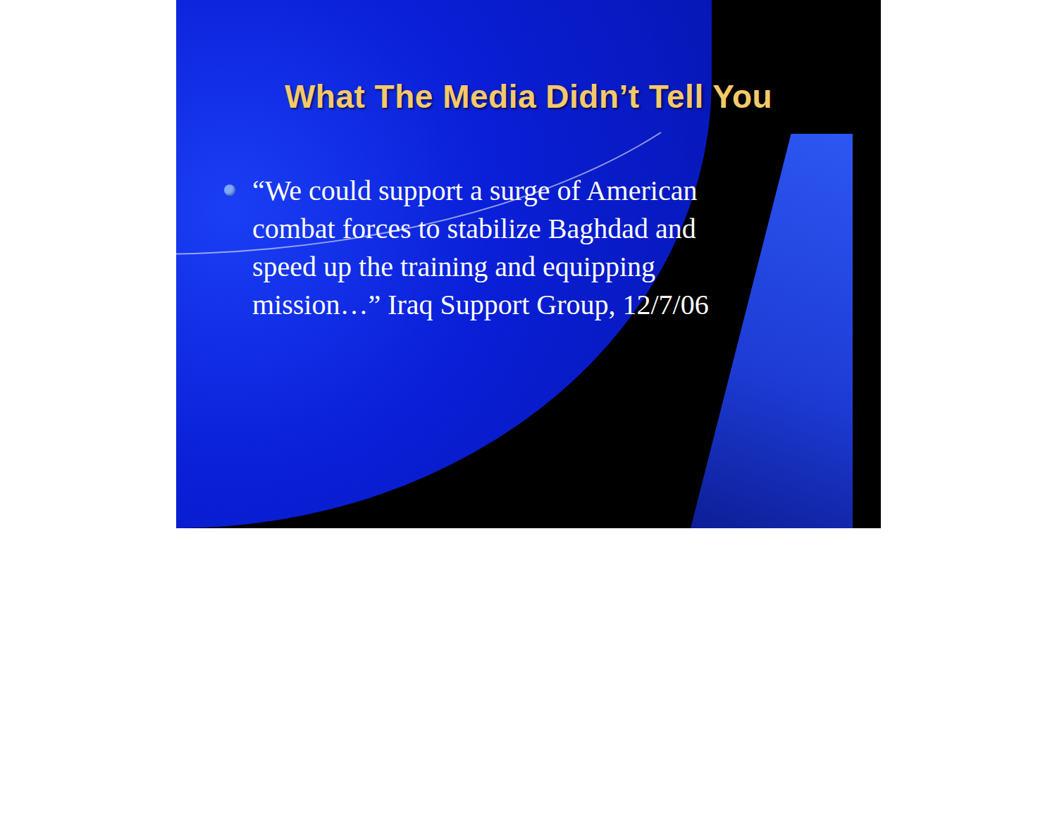What The Media Didn’t Tell You
“We could support a surge of American combat forces to stabilize Baghdad and speed up the training and equipping mission…” Iraq Support Group, 12/7/06